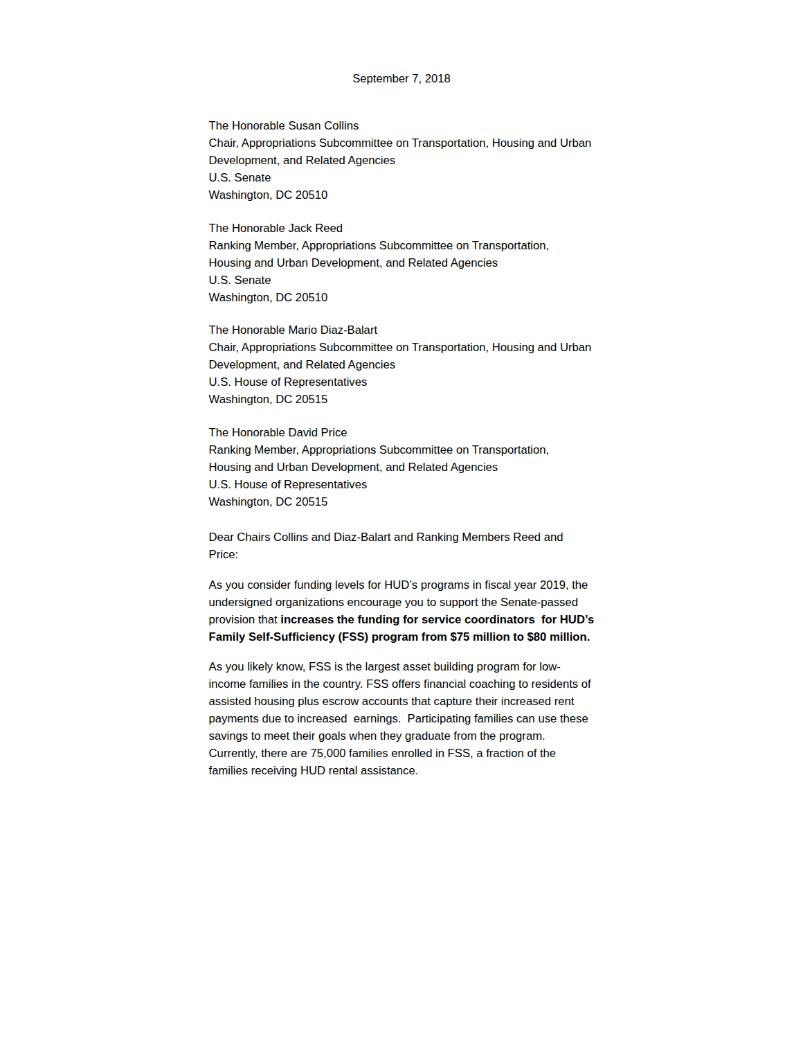September 7, 2018
The Honorable Susan Collins
Chair, Appropriations Subcommittee on Transportation, Housing and Urban Development, and Related Agencies
U.S. Senate
Washington, DC 20510
The Honorable Jack Reed
Ranking Member, Appropriations Subcommittee on Transportation, Housing and Urban Development, and Related Agencies
U.S. Senate
Washington, DC 20510
The Honorable Mario Diaz-Balart
Chair, Appropriations Subcommittee on Transportation, Housing and Urban Development, and Related Agencies
U.S. House of Representatives
Washington, DC 20515
The Honorable David Price
Ranking Member, Appropriations Subcommittee on Transportation, Housing and Urban Development, and Related Agencies
U.S. House of Representatives
Washington, DC 20515
Dear Chairs Collins and Diaz-Balart and Ranking Members Reed and Price:
As you consider funding levels for HUD’s programs in fiscal year 2019, the undersigned organizations encourage you to support the Senate-passed provision that increases the funding for service coordinators for HUD’s Family Self-Sufficiency (FSS) program from $75 million to $80 million.
As you likely know, FSS is the largest asset building program for low-income families in the country. FSS offers financial coaching to residents of assisted housing plus escrow accounts that capture their increased rent payments due to increased earnings. Participating families can use these savings to meet their goals when they graduate from the program. Currently, there are 75,000 families enrolled in FSS, a fraction of the families receiving HUD rental assistance.